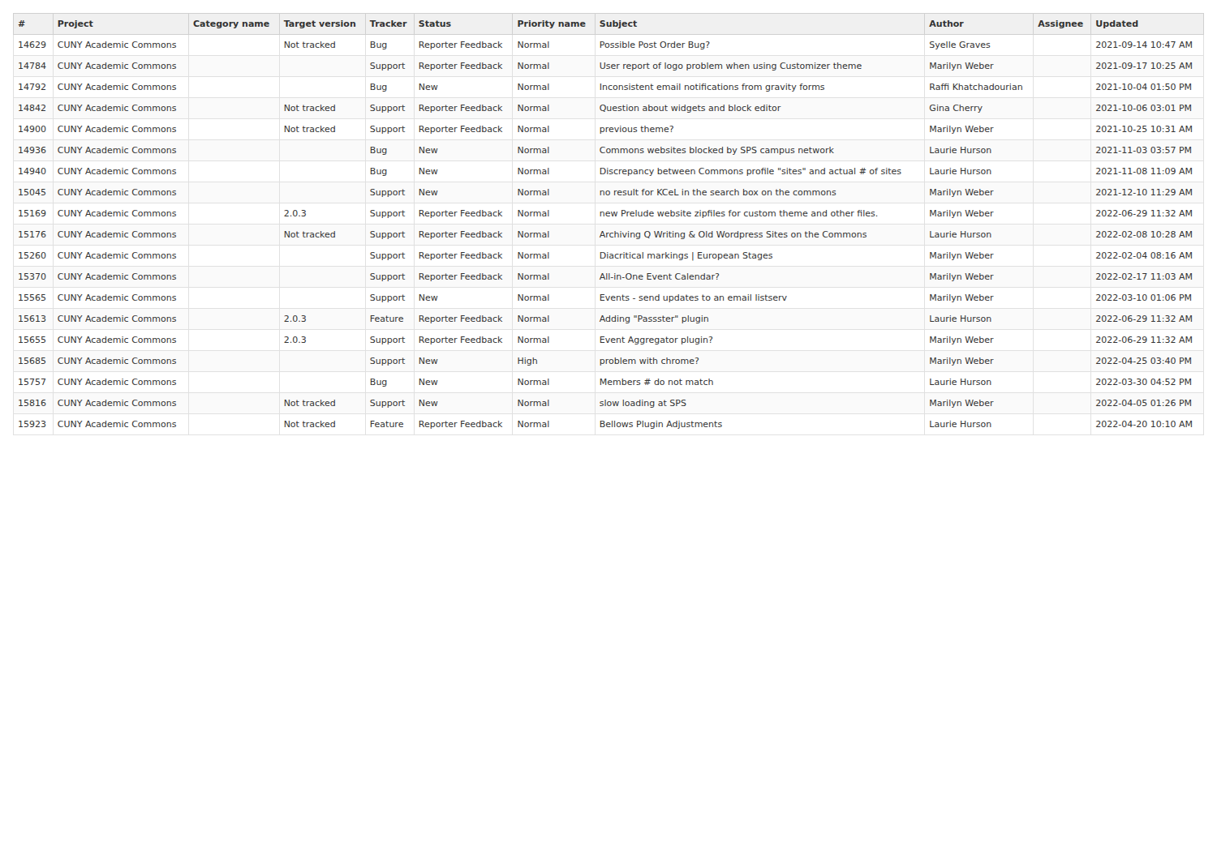| # | Project | Category name | Target version | Tracker | Status | Priority name | Subject | Author | Assignee | Updated |
| --- | --- | --- | --- | --- | --- | --- | --- | --- | --- | --- |
| 14629 | CUNY Academic Commons | | Not tracked | Bug | Reporter Feedback | Normal | Possible Post Order Bug? | Syelle Graves | | 2021-09-14 10:47 AM |
| 14784 | CUNY Academic Commons | | | Support | Reporter Feedback | Normal | User report of logo problem when using Customizer theme | Marilyn Weber | | 2021-09-17 10:25 AM |
| 14792 | CUNY Academic Commons | | | Bug | New | Normal | Inconsistent email notifications from gravity forms | Raffi Khatchadourian | | 2021-10-04 01:50 PM |
| 14842 | CUNY Academic Commons | | Not tracked | Support | Reporter Feedback | Normal | Question about widgets and block editor | Gina Cherry | | 2021-10-06 03:01 PM |
| 14900 | CUNY Academic Commons | | Not tracked | Support | Reporter Feedback | Normal | previous theme? | Marilyn Weber | | 2021-10-25 10:31 AM |
| 14936 | CUNY Academic Commons | | | Bug | New | Normal | Commons websites blocked by SPS campus network | Laurie Hurson | | 2021-11-03 03:57 PM |
| 14940 | CUNY Academic Commons | | | Bug | New | Normal | Discrepancy between Commons profile "sites" and actual # of sites | Laurie Hurson | | 2021-11-08 11:09 AM |
| 15045 | CUNY Academic Commons | | | Support | New | Normal | no result for KCeL in the search box on the commons | Marilyn Weber | | 2021-12-10 11:29 AM |
| 15169 | CUNY Academic Commons | | 2.0.3 | Support | Reporter Feedback | Normal | new Prelude website zipfiles for custom theme and other files. | Marilyn Weber | | 2022-06-29 11:32 AM |
| 15176 | CUNY Academic Commons | | Not tracked | Support | Reporter Feedback | Normal | Archiving Q Writing & Old Wordpress Sites on the Commons | Laurie Hurson | | 2022-02-08 10:28 AM |
| 15260 | CUNY Academic Commons | | | Support | Reporter Feedback | Normal | Diacritical markings / European Stages | Marilyn Weber | | 2022-02-04 08:16 AM |
| 15370 | CUNY Academic Commons | | | Support | Reporter Feedback | Normal | All-in-One Event Calendar? | Marilyn Weber | | 2022-02-17 11:03 AM |
| 15565 | CUNY Academic Commons | | | Support | New | Normal | Events - send updates to an email listserv | Marilyn Weber | | 2022-03-10 01:06 PM |
| 15613 | CUNY Academic Commons | | 2.0.3 | Feature | Reporter Feedback | Normal | Adding "Passster" plugin | Laurie Hurson | | 2022-06-29 11:32 AM |
| 15655 | CUNY Academic Commons | | 2.0.3 | Support | Reporter Feedback | Normal | Event Aggregator plugin? | Marilyn Weber | | 2022-06-29 11:32 AM |
| 15685 | CUNY Academic Commons | | | Support | New | High | problem with chrome? | Marilyn Weber | | 2022-04-25 03:40 PM |
| 15757 | CUNY Academic Commons | | | Bug | New | Normal | Members # do not match | Laurie Hurson | | 2022-03-30 04:52 PM |
| 15816 | CUNY Academic Commons | | Not tracked | Support | New | Normal | slow loading at SPS | Marilyn Weber | | 2022-04-05 01:26 PM |
| 15923 | CUNY Academic Commons | | Not tracked | Feature | Reporter Feedback | Normal | Bellows Plugin Adjustments | Laurie Hurson | | 2022-04-20 10:10 AM |